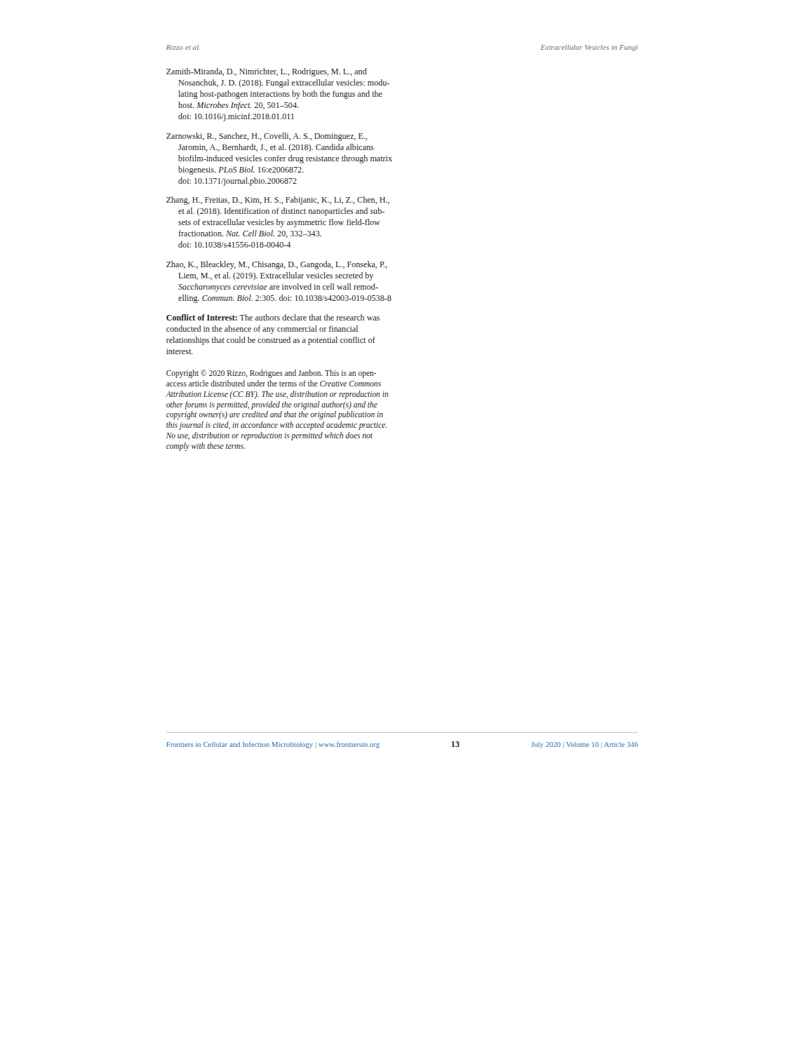Rizzo et al.
Extracellular Vesicles in Fungi
Zamith-Miranda, D., Nimrichter, L., Rodrigues, M. L., and Nosanchuk, J. D. (2018). Fungal extracellular vesicles: modulating host-pathogen interactions by both the fungus and the host. Microbes Infect. 20, 501–504. doi: 10.1016/j.micinf.2018.01.011
Zarnowski, R., Sanchez, H., Covelli, A. S., Dominguez, E., Jaromin, A., Bernhardt, J., et al. (2018). Candida albicans biofilm-induced vesicles confer drug resistance through matrix biogenesis. PLoS Biol. 16:e2006872. doi: 10.1371/journal.pbio.2006872
Zhang, H., Freitas, D., Kim, H. S., Fabijanic, K., Li, Z., Chen, H., et al. (2018). Identification of distinct nanoparticles and subsets of extracellular vesicles by asymmetric flow field-flow fractionation. Nat. Cell Biol. 20, 332–343. doi: 10.1038/s41556-018-0040-4
Zhao, K., Bleackley, M., Chisanga, D., Gangoda, L., Fonseka, P., Liem, M., et al. (2019). Extracellular vesicles secreted by Saccharomyces cerevisiae are involved in cell wall remodelling. Commun. Biol. 2:305. doi: 10.1038/s42003-019-0538-8
Conflict of Interest: The authors declare that the research was conducted in the absence of any commercial or financial relationships that could be construed as a potential conflict of interest.
Copyright © 2020 Rizzo, Rodrigues and Janbon. This is an open-access article distributed under the terms of the Creative Commons Attribution License (CC BY). The use, distribution or reproduction in other forums is permitted, provided the original author(s) and the copyright owner(s) are credited and that the original publication in this journal is cited, in accordance with accepted academic practice. No use, distribution or reproduction is permitted which does not comply with these terms.
Frontiers in Cellular and Infection Microbiology | www.frontiersin.org
13
July 2020 | Volume 10 | Article 346